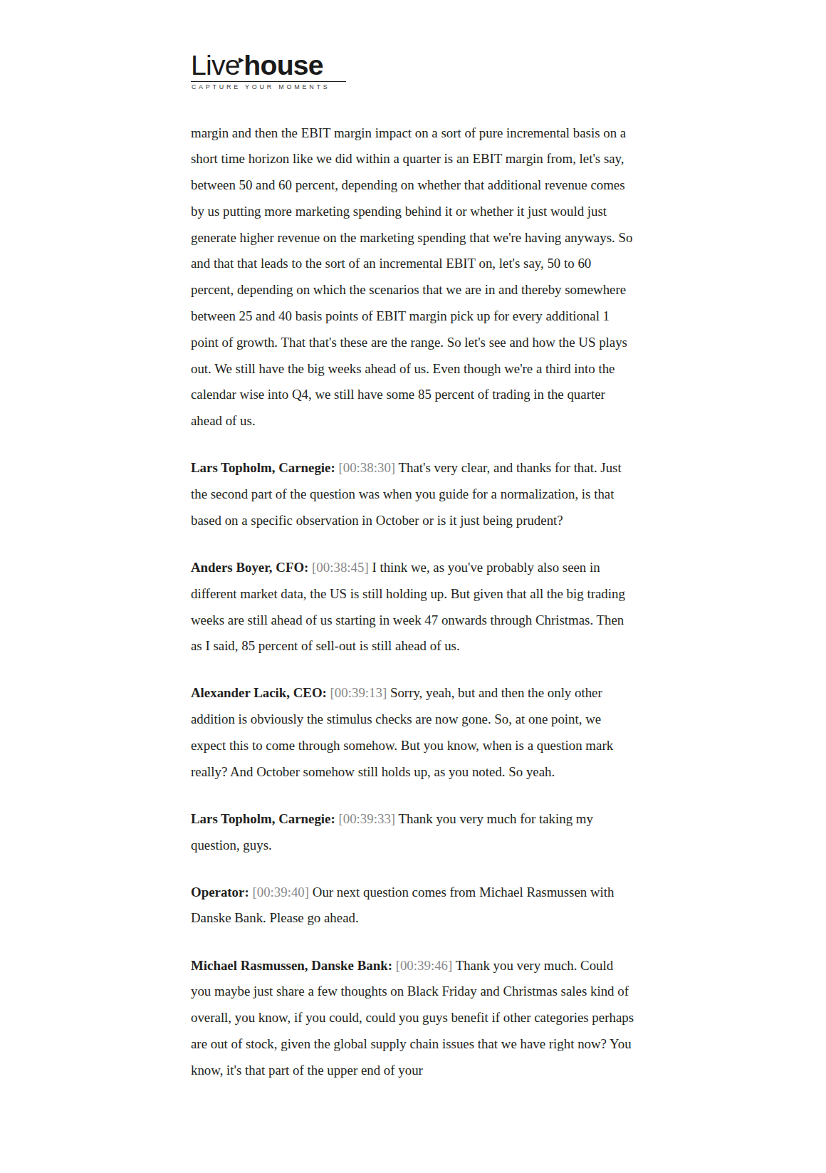Live▸house
Capture your moments
margin and then the EBIT margin impact on a sort of pure incremental basis on a short time horizon like we did within a quarter is an EBIT margin from, let's say, between 50 and 60 percent, depending on whether that additional revenue comes by us putting more marketing spending behind it or whether it just would just generate higher revenue on the marketing spending that we're having anyways. So and that that leads to the sort of an incremental EBIT on, let's say, 50 to 60 percent, depending on which the scenarios that we are in and thereby somewhere between 25 and 40 basis points of EBIT margin pick up for every additional 1 point of growth. That that's these are the range. So let's see and how the US plays out. We still have the big weeks ahead of us. Even though we're a third into the calendar wise into Q4, we still have some 85 percent of trading in the quarter ahead of us.
Lars Topholm, Carnegie: [00:38:30] That's very clear, and thanks for that. Just the second part of the question was when you guide for a normalization, is that based on a specific observation in October or is it just being prudent?
Anders Boyer, CFO: [00:38:45] I think we, as you've probably also seen in different market data, the US is still holding up. But given that all the big trading weeks are still ahead of us starting in week 47 onwards through Christmas. Then as I said, 85 percent of sell-out is still ahead of us.
Alexander Lacik, CEO: [00:39:13] Sorry, yeah, but and then the only other addition is obviously the stimulus checks are now gone. So, at one point, we expect this to come through somehow. But you know, when is a question mark really? And October somehow still holds up, as you noted. So yeah.
Lars Topholm, Carnegie: [00:39:33] Thank you very much for taking my question, guys.
Operator: [00:39:40] Our next question comes from Michael Rasmussen with Danske Bank. Please go ahead.
Michael Rasmussen, Danske Bank: [00:39:46] Thank you very much. Could you maybe just share a few thoughts on Black Friday and Christmas sales kind of overall, you know, if you could, could you guys benefit if other categories perhaps are out of stock, given the global supply chain issues that we have right now? You know, it's that part of the upper end of your